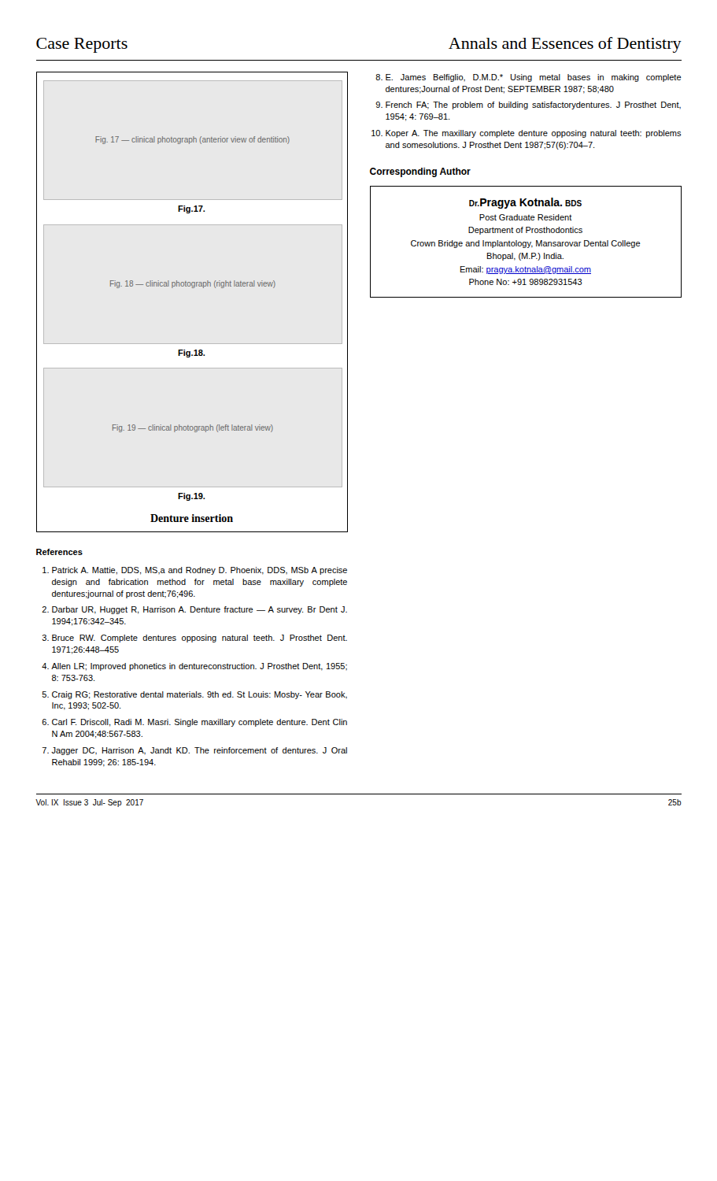Case Reports
Annals and Essences of Dentistry
Fig. 17 — clinical photograph (anterior view of dentition)
Fig.17.
Fig. 18 — clinical photograph (right lateral view)
Fig.18.
Fig. 19 — clinical photograph (left lateral view)
Fig.19.
Denture insertion
References
Patrick A. Mattie, DDS, MS,a and Rodney D. Phoenix, DDS, MSb A precise design and fabrication method for metal base maxillary complete dentures;journal of prost dent;76;496.
Darbar UR, Hugget R, Harrison A. Denture fracture — A survey. Br Dent J. 1994;176:342–345.
Bruce RW. Complete dentures opposing natural teeth. J Prosthet Dent. 1971;26:448–455
Allen LR; Improved phonetics in dentureconstruction. J Prosthet Dent, 1955; 8: 753-763.
Craig RG; Restorative dental materials. 9th ed. St Louis: Mosby- Year Book, Inc, 1993; 502-50.
Carl F. Driscoll, Radi M. Masri. Single maxillary complete denture. Dent Clin N Am 2004;48:567-583.
Jagger DC, Harrison A, Jandt KD. The reinforcement of dentures. J Oral Rehabil 1999; 26: 185-194.
E. James Belfiglio, D.M.D.* Using metal bases in making complete dentures;Journal of Prost Dent; SEPTEMBER 1987; 58;480
French FA; The problem of building satisfactorydentures. J Prosthet Dent, 1954; 4: 769–81.
Koper A. The maxillary complete denture opposing natural teeth: problems and somesolutions. J Prosthet Dent 1987;57(6):704–7.
Corresponding Author
Dr. Pragya Kotnala. BDS
Post Graduate Resident
Department of Prosthodontics
Crown Bridge and Implantology, Mansarovar Dental College
Bhopal, (M.P.) India.
Email: pragya.kotnala@gmail.com
Phone No: +91 98982931543
Vol. IX Issue 3 Jul- Sep 2017
25b